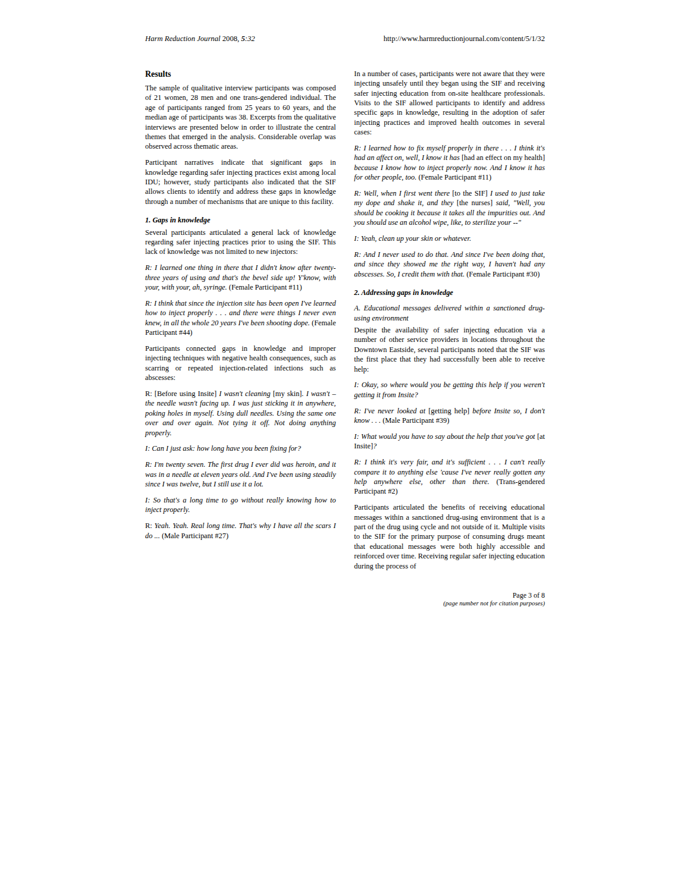Harm Reduction Journal 2008, 5:32
http://www.harmreductionjournal.com/content/5/1/32
Results
The sample of qualitative interview participants was composed of 21 women, 28 men and one trans-gendered individual. The age of participants ranged from 25 years to 60 years, and the median age of participants was 38. Excerpts from the qualitative interviews are presented below in order to illustrate the central themes that emerged in the analysis. Considerable overlap was observed across thematic areas.
Participant narratives indicate that significant gaps in knowledge regarding safer injecting practices exist among local IDU; however, study participants also indicated that the SIF allows clients to identify and address these gaps in knowledge through a number of mechanisms that are unique to this facility.
1. Gaps in knowledge
Several participants articulated a general lack of knowledge regarding safer injecting practices prior to using the SIF. This lack of knowledge was not limited to new injectors:
R: I learned one thing in there that I didn't know after twenty-three years of using and that's the bevel side up! Y'know, with your, with your, ah, syringe. (Female Participant #11)
R: I think that since the injection site has been open I've learned how to inject properly . . . and there were things I never even knew, in all the whole 20 years I've been shooting dope. (Female Participant #44)
Participants connected gaps in knowledge and improper injecting techniques with negative health consequences, such as scarring or repeated injection-related infections such as abscesses:
R: [Before using Insite] I wasn't cleaning [my skin]. I wasn't – the needle wasn't facing up. I was just sticking it in anywhere, poking holes in myself. Using dull needles. Using the same one over and over again. Not tying it off. Not doing anything properly.
I: Can I just ask: how long have you been fixing for?
R: I'm twenty seven. The first drug I ever did was heroin, and it was in a needle at eleven years old. And I've been using steadily since I was twelve, but I still use it a lot.
I: So that's a long time to go without really knowing how to inject properly.
R: Yeah. Yeah. Real long time. That's why I have all the scars I do ... (Male Participant #27)
In a number of cases, participants were not aware that they were injecting unsafely until they began using the SIF and receiving safer injecting education from on-site healthcare professionals. Visits to the SIF allowed participants to identify and address specific gaps in knowledge, resulting in the adoption of safer injecting practices and improved health outcomes in several cases:
R: I learned how to fix myself properly in there . . . I think it's had an affect on, well, I know it has [had an effect on my health] because I know how to inject properly now. And I know it has for other people, too. (Female Participant #11)
R: Well, when I first went there [to the SIF] I used to just take my dope and shake it, and they [the nurses] said, "Well, you should be cooking it because it takes all the impurities out. And you should use an alcohol wipe, like, to sterilize your --"
I: Yeah, clean up your skin or whatever.
R: And I never used to do that. And since I've been doing that, and since they showed me the right way, I haven't had any abscesses. So, I credit them with that. (Female Participant #30)
2. Addressing gaps in knowledge
A. Educational messages delivered within a sanctioned drug-using environment
Despite the availability of safer injecting education via a number of other service providers in locations throughout the Downtown Eastside, several participants noted that the SIF was the first place that they had successfully been able to receive help:
I: Okay, so where would you be getting this help if you weren't getting it from Insite?
R: I've never looked at [getting help] before Insite so, I don't know . . . (Male Participant #39)
I: What would you have to say about the help that you've got [at Insite]?
R: I think it's very fair, and it's sufficient . . . I can't really compare it to anything else 'cause I've never really gotten any help anywhere else, other than there. (Trans-gendered Participant #2)
Participants articulated the benefits of receiving educational messages within a sanctioned drug-using environment that is a part of the drug using cycle and not outside of it. Multiple visits to the SIF for the primary purpose of consuming drugs meant that educational messages were both highly accessible and reinforced over time. Receiving regular safer injecting education during the process of
Page 3 of 8
(page number not for citation purposes)